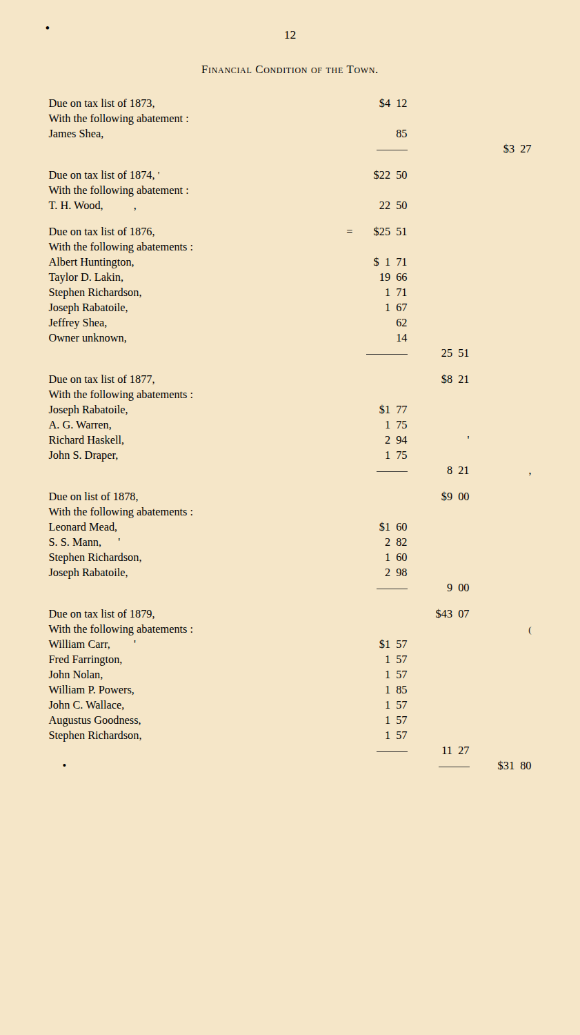•
12
Financial Condition of the Town.
| Due on tax list of 1873, | $4 12 | | |
| With the following abatement : | | | |
| James Shea, | 85 | | |
| | | | $3 27 |
| Due on tax list of 1874, ' | $22 50 | | |
| With the following abatement : | | | |
| T. H. Wood, , | 22 50 | | |
| Due on tax list of 1876, | = $25 51 | | |
| With the following abatements : | | | |
| Albert Huntington, | $ 1 71 | | |
| Taylor D. Lakin, | 19 66 | | |
| Stephen Richardson, | 1 71 | | |
| Joseph Rabatoile, | 1 67 | | |
| Jeffrey Shea, | 62 | | |
| Owner unknown, | 14 | | |
| | | 25 51 | |
| Due on tax list of 1877, | | $8 21 | |
| With the following abatements : | | | |
| Joseph Rabatoile, | $1 77 | | |
| A. G. Warren, | 1 75 | | |
| Richard Haskell, | 2 94 | ' | |
| John S. Draper, | 1 75 | | |
| | | 8 21 | , |
| Due on list of 1878, | | $9 00 | |
| With the following abatements : | | | |
| Leonard Mead, | $1 60 | | |
| S. S. Mann, ' | 2 82 | | |
| Stephen Richardson, | 1 60 | | |
| Joseph Rabatoile, | 2 98 | | |
| | | 9 00 | |
| Due on tax list of 1879, | | $43 07 | |
| With the following abatements : | | | ( |
| William Carr, ' | $1 57 | | |
| Fred Farrington, | 1 57 | | |
| John Nolan, | 1 57 | | |
| William P. Powers, | 1 85 | | |
| John C. Wallace, | 1 57 | | |
| Augustus Goodness, | 1 57 | | |
| Stephen Richardson, | 1 57 | | |
| | | 11 27 | |
| • | | | $31 80 |